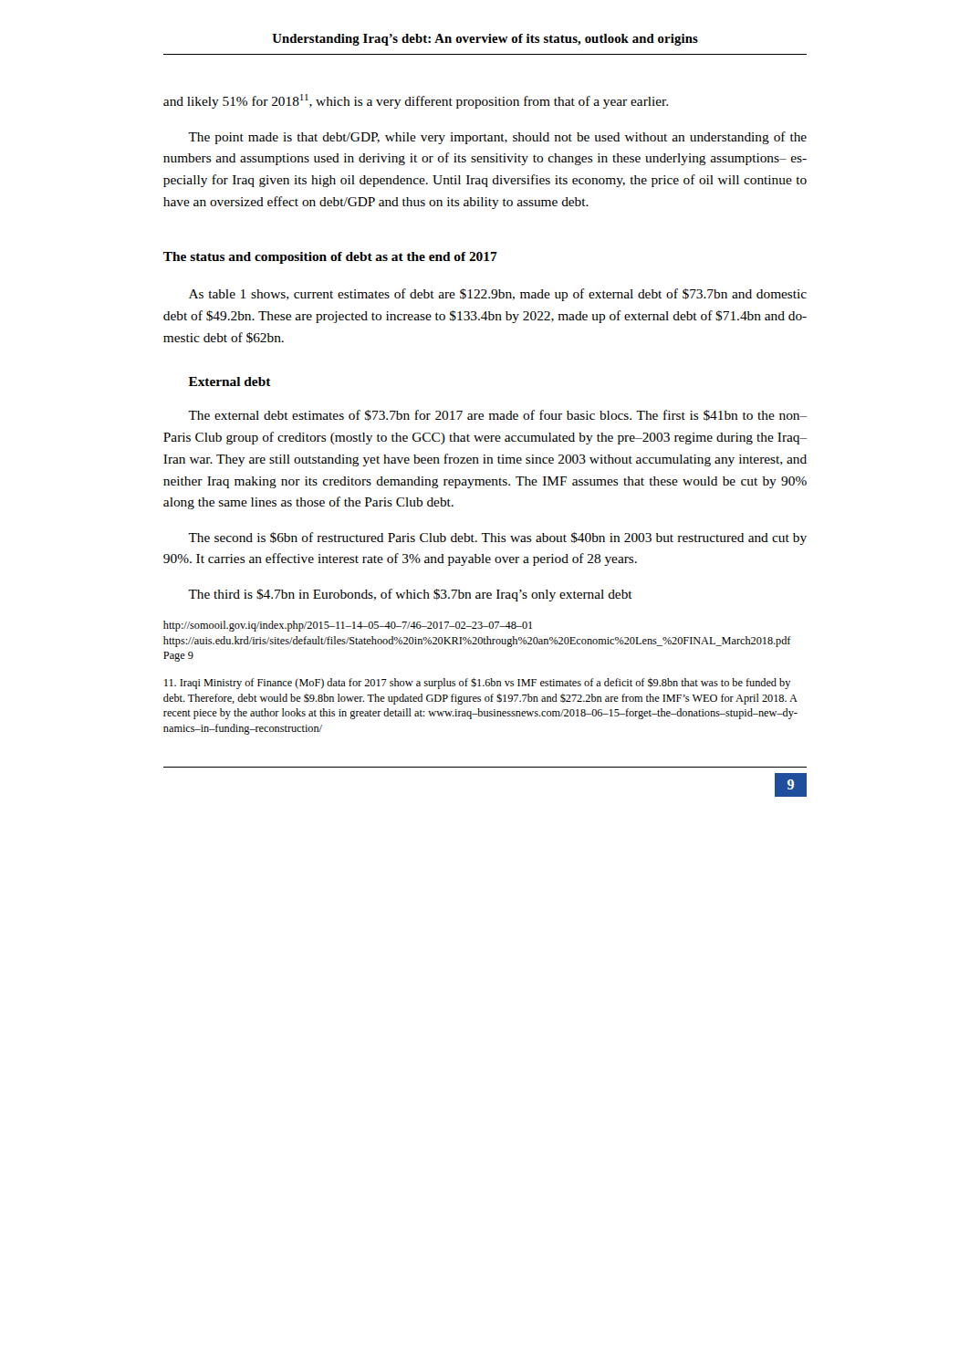Understanding Iraq’s debt: An overview of its status, outlook and origins
and likely 51% for 201811, which is a very different proposition from that of a year earlier.
The point made is that debt/GDP, while very important, should not be used without an understanding of the numbers and assumptions used in deriving it or of its sensitivity to changes in these underlying assumptions– especially for Iraq given its high oil dependence. Until Iraq diversifies its economy, the price of oil will continue to have an oversized effect on debt/GDP and thus on its ability to assume debt.
The status and composition of debt as at the end of 2017
As table 1 shows, current estimates of debt are $122.9bn, made up of external debt of $73.7bn and domestic debt of $49.2bn. These are projected to increase to $133.4bn by 2022, made up of external debt of $71.4bn and domestic debt of $62bn.
External debt
The external debt estimates of $73.7bn for 2017 are made of four basic blocs. The first is $41bn to the non–Paris Club group of creditors (mostly to the GCC) that were accumulated by the pre–2003 regime during the Iraq–Iran war. They are still outstanding yet have been frozen in time since 2003 without accumulating any interest, and neither Iraq making nor its creditors demanding repayments. The IMF assumes that these would be cut by 90% along the same lines as those of the Paris Club debt.
The second is $6bn of restructured Paris Club debt. This was about $40bn in 2003 but restructured and cut by 90%. It carries an effective interest rate of 3% and payable over a period of 28 years.
The third is $4.7bn in Eurobonds, of which $3.7bn are Iraq’s only external debt
http://somooil.gov.iq/index.php/2015–11–14–05–40–7/46–2017–02–23–07–48–01 https://auis.edu.krd/iris/sites/default/files/Statehood%20in%20KRI%20through%20an%20Economic%20Lens_%20FINAL_March2018.pdf Page 9
11. Iraqi Ministry of Finance (MoF) data for 2017 show a surplus of $1.6bn vs IMF estimates of a deficit of $9.8bn that was to be funded by debt. Therefore, debt would be $9.8bn lower. The updated GDP figures of $197.7bn and $272.2bn are from the IMF’s WEO for April 2018. A recent piece by the author looks at this in greater detaill at: www.iraq–businessnews.com/2018–06–15–forget–the–donations–stupid–new–dynamics–in–funding–reconstruction/
9